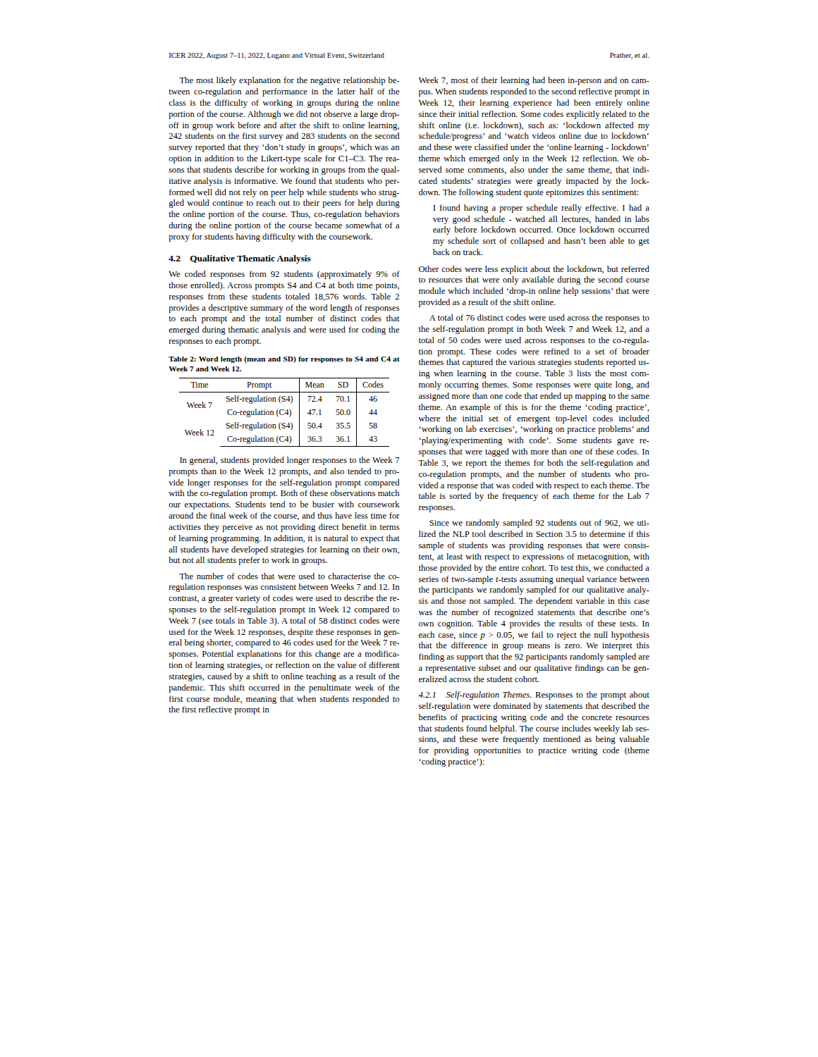ICER 2022, August 7–11, 2022, Lugano and Virtual Event, Switzerland
Prather, et al.
The most likely explanation for the negative relationship between co-regulation and performance in the latter half of the class is the difficulty of working in groups during the online portion of the course. Although we did not observe a large drop-off in group work before and after the shift to online learning, 242 students on the first survey and 283 students on the second survey reported that they ‘don’t study in groups’, which was an option in addition to the Likert-type scale for C1–C3. The reasons that students describe for working in groups from the qualitative analysis is informative. We found that students who performed well did not rely on peer help while students who struggled would continue to reach out to their peers for help during the online portion of the course. Thus, co-regulation behaviors during the online portion of the course became somewhat of a proxy for students having difficulty with the coursework.
4.2 Qualitative Thematic Analysis
We coded responses from 92 students (approximately 9% of those enrolled). Across prompts S4 and C4 at both time points, responses from these students totaled 18,576 words. Table 2 provides a descriptive summary of the word length of responses to each prompt and the total number of distinct codes that emerged during thematic analysis and were used for coding the responses to each prompt.
Table 2: Word length (mean and SD) for responses to S4 and C4 at Week 7 and Week 12.
| Time | Prompt | Mean | SD | Codes |
| --- | --- | --- | --- | --- |
| Week 7 | Self-regulation (S4) | 72.4 | 70.1 | 46 |
| Co-regulation (C4) | 47.1 | 50.0 | 44 |
| Week 12 | Self-regulation (S4) | 50.4 | 35.5 | 58 |
| Co-regulation (C4) | 36.3 | 36.1 | 43 |
In general, students provided longer responses to the Week 7 prompts than to the Week 12 prompts, and also tended to provide longer responses for the self-regulation prompt compared with the co-regulation prompt. Both of these observations match our expectations. Students tend to be busier with coursework around the final week of the course, and thus have less time for activities they perceive as not providing direct benefit in terms of learning programming. In addition, it is natural to expect that all students have developed strategies for learning on their own, but not all students prefer to work in groups.
The number of codes that were used to characterise the co-regulation responses was consistent between Weeks 7 and 12. In contrast, a greater variety of codes were used to describe the responses to the self-regulation prompt in Week 12 compared to Week 7 (see totals in Table 3). A total of 58 distinct codes were used for the Week 12 responses, despite these responses in general being shorter, compared to 46 codes used for the Week 7 responses. Potential explanations for this change are a modification of learning strategies, or reflection on the value of different strategies, caused by a shift to online teaching as a result of the pandemic. This shift occurred in the penultimate week of the first course module, meaning that when students responded to the first reflective prompt in
Week 7, most of their learning had been in-person and on campus. When students responded to the second reflective prompt in Week 12, their learning experience had been entirely online since their initial reflection. Some codes explicitly related to the shift online (i.e. lockdown), such as: ‘lockdown affected my schedule/progress’ and ‘watch videos online due to lockdown’ and these were classified under the ‘online learning - lockdown’ theme which emerged only in the Week 12 reflection. We observed some comments, also under the same theme, that indicated students’ strategies were greatly impacted by the lockdown. The following student quote epitomizes this sentiment:
I found having a proper schedule really effective. I had a very good schedule - watched all lectures, handed in labs early before lockdown occurred. Once lockdown occurred my schedule sort of collapsed and hasn’t been able to get back on track.
Other codes were less explicit about the lockdown, but referred to resources that were only available during the second course module which included ‘drop-in online help sessions’ that were provided as a result of the shift online.
A total of 76 distinct codes were used across the responses to the self-regulation prompt in both Week 7 and Week 12, and a total of 50 codes were used across responses to the co-regulation prompt. These codes were refined to a set of broader themes that captured the various strategies students reported using when learning in the course. Table 3 lists the most commonly occurring themes. Some responses were quite long, and assigned more than one code that ended up mapping to the same theme. An example of this is for the theme ‘coding practice’, where the initial set of emergent top-level codes included ‘working on lab exercises’, ‘working on practice problems’ and ‘playing/experimenting with code’. Some students gave responses that were tagged with more than one of these codes. In Table 3, we report the themes for both the self-regulation and co-regulation prompts, and the number of students who provided a response that was coded with respect to each theme. The table is sorted by the frequency of each theme for the Lab 7 responses.
Since we randomly sampled 92 students out of 962, we utilized the NLP tool described in Section 3.5 to determine if this sample of students was providing responses that were consistent, at least with respect to expressions of metacognition, with those provided by the entire cohort. To test this, we conducted a series of two-sample t-tests assuming unequal variance between the participants we randomly sampled for our qualitative analysis and those not sampled. The dependent variable in this case was the number of recognized statements that describe one’s own cognition. Table 4 provides the results of these tests. In each case, since p > 0.05, we fail to reject the null hypothesis that the difference in group means is zero. We interpret this finding as support that the 92 participants randomly sampled are a representative subset and our qualitative findings can be generalized across the student cohort.
4.2.1 Self-regulation Themes.
Responses to the prompt about self-regulation were dominated by statements that described the benefits of practicing writing code and the concrete resources that students found helpful. The course includes weekly lab sessions, and these were frequently mentioned as being valuable for providing opportunities to practice writing code (theme ‘coding practice’):